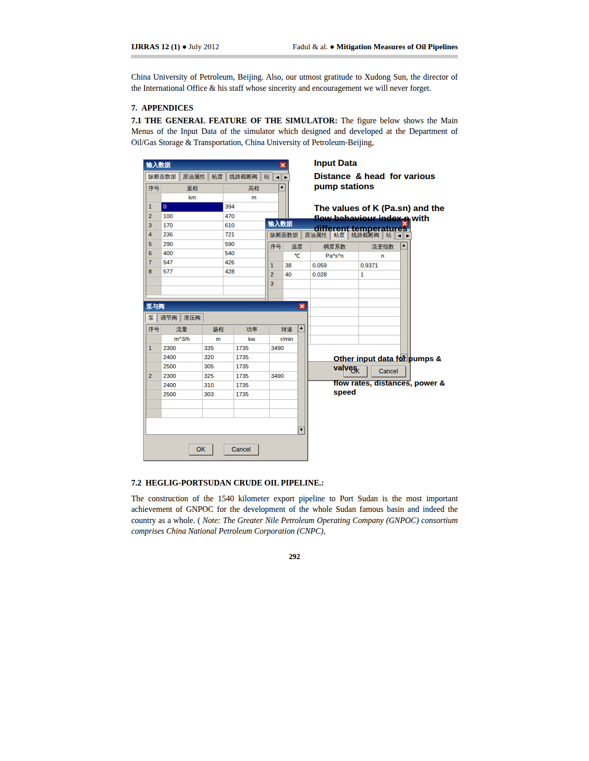IJRRAS 12 (1) ● July 2012
Fadul & al. ● Mitigation Measures of Oil Pipelines
China University of Petroleum, Beijing. Also, our utmost gratitude to Xudong Sun, the director of the International Office & his staff whose sincerity and encouragement we will never forget.
7. APPENDICES
7.1 THE GENERAL FEATURE OF THE SIMULATOR: The figure below shows the Main Menus of the Input Data of the simulator which designed and developed at the Department of Oil/Gas Storage & Transportation, China University of Petroleum-Beijing,
输入数据 ✕
纵断面数据
原油属性
粘度
线路截断阀
站
◄►
| 序号 | 里程 | 高程 |
| --- | --- | --- |
| | km | m |
| 1 | 0 | 394 |
| 2 | 100 | 470 |
| 3 | 170 | 610 |
| 4 | 236 | 721 |
| 5 | 290 | 590 |
| 6 | 400 | 540 |
| 7 | 547 | 426 |
| 8 | 577 | 428 |
▲
▼
OK
输入数据 ✕
纵断面数据
原油属性
粘度
线路截断阀
站
◄►
| 序号 | 温度 | 稠度系数 | 流变指数 |
| --- | --- | --- | --- |
| | ℃ | Pa*s^n | n |
| 1 | 38 | 0.059 | 0.9371 |
| 2 | 40 | 0.028 | 1 |
| 3 | | | |
▲
▼
OK
Cancel
泵与阀 ✕
泵
调节阀
泄压阀
| 序号 | 流量 | 扬程 | 功率 | 转速 |
| --- | --- | --- | --- | --- |
| | m^3/h | m | kw | r/min |
| 1 | 2300 | 335 | 1735 | 3490 |
| | 2400 | 320 | 1735 | |
| | 2500 | 305 | 1735 | |
| 2 | 2300 | 325 | 1735 | 3490 |
| | 2400 | 310 | 1735 | |
| | 2500 | 303 | 1735 | |
▲
▼
OK
Cancel
Input Data
Distance & head for various pump stations
The values of K (Pa.sn) and the flow behaviour index n with different temperatures
Other input data for pumps & valves
flow rates, distances, power & speed
7.2 HEGLIG-PORTSUDAN CRUDE OIL PIPELINE.:
The construction of the 1540 kilometer export pipeline to Port Sudan is the most important achievement of GNPOC for the development of the whole Sudan famous basin and indeed the country as a whole. ( Note: The Greater Nile Petroleum Operating Company (GNPOC) consortium comprises China National Petroleum Corporation (CNPC),
292